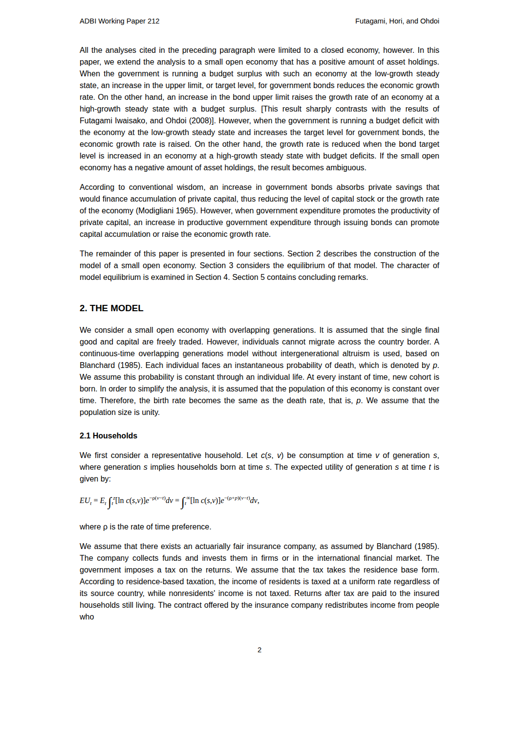ADBI Working Paper 212
Futagami, Hori, and Ohdoi
All the analyses cited in the preceding paragraph were limited to a closed economy, however. In this paper, we extend the analysis to a small open economy that has a positive amount of asset holdings. When the government is running a budget surplus with such an economy at the low-growth steady state, an increase in the upper limit, or target level, for government bonds reduces the economic growth rate. On the other hand, an increase in the bond upper limit raises the growth rate of an economy at a high-growth steady state with a budget surplus. [This result sharply contrasts with the results of Futagami Iwaisako, and Ohdoi (2008)]. However, when the government is running a budget deficit with the economy at the low-growth steady state and increases the target level for government bonds, the economic growth rate is raised. On the other hand, the growth rate is reduced when the bond target level is increased in an economy at a high-growth steady state with budget deficits. If the small open economy has a negative amount of asset holdings, the result becomes ambiguous.
According to conventional wisdom, an increase in government bonds absorbs private savings that would finance accumulation of private capital, thus reducing the level of capital stock or the growth rate of the economy (Modigliani 1965). However, when government expenditure promotes the productivity of private capital, an increase in productive government expenditure through issuing bonds can promote capital accumulation or raise the economic growth rate.
The remainder of this paper is presented in four sections. Section 2 describes the construction of the model of a small open economy. Section 3 considers the equilibrium of that model. The character of model equilibrium is examined in Section 4. Section 5 contains concluding remarks.
2. THE MODEL
We consider a small open economy with overlapping generations. It is assumed that the single final good and capital are freely traded. However, individuals cannot migrate across the country border. A continuous-time overlapping generations model without intergenerational altruism is used, based on Blanchard (1985). Each individual faces an instantaneous probability of death, which is denoted by p. We assume this probability is constant through an individual life. At every instant of time, new cohort is born. In order to simplify the analysis, it is assumed that the population of this economy is constant over time. Therefore, the birth rate becomes the same as the death rate, that is, p. We assume that the population size is unity.
2.1 Households
We first consider a representative household. Let c(s, v) be consumption at time v of generation s, where generation s implies households born at time s. The expected utility of generation s at time t is given by:
EUt = Et ∫tz[ln c(s,v)]e−ρ(v−t)dv = ∫t∞[ln c(s,v)]e−(ρ+p)(v−t)dv,
where ρ is the rate of time preference.
We assume that there exists an actuarially fair insurance company, as assumed by Blanchard (1985). The company collects funds and invests them in firms or in the international financial market. The government imposes a tax on the returns. We assume that the tax takes the residence base form. According to residence-based taxation, the income of residents is taxed at a uniform rate regardless of its source country, while nonresidents' income is not taxed. Returns after tax are paid to the insured households still living. The contract offered by the insurance company redistributes income from people who
2